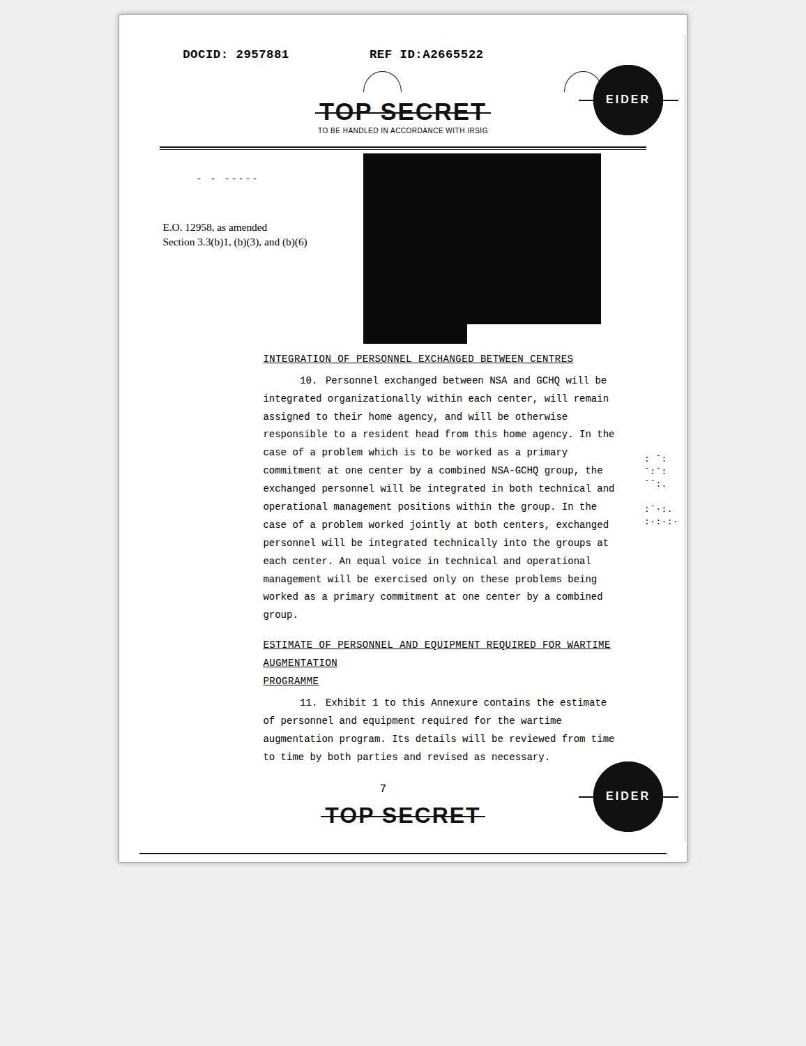DOCID: 2957881 REF ID:A2665522
TOP SECRET
TO BE HANDLED IN ACCORDANCE WITH IRSIG
EIDER
- - -----
E.O. 12958, as amended
Section 3.3(b)1, (b)(3), and (b)(6)
INTEGRATION OF PERSONNEL EXCHANGED BETWEEN CENTRES
10. Personnel exchanged between NSA and GCHQ will be integrated organizationally within each center, will remain assigned to their home agency, and will be otherwise responsible to a resident head from this home agency. In the case of a problem which is to be worked as a primary commitment at one center by a combined NSA-GCHQ group, the exchanged personnel will be integrated in both technical and operational management positions within the group. In the case of a problem worked jointly at both centers, exchanged personnel will be integrated technically into the groups at each center. An equal voice in technical and operational management will be exercised only on these problems being worked as a primary commitment at one center by a combined group.
ESTIMATE OF PERSONNEL AND EQUIPMENT REQUIRED FOR WARTIME AUGMENTATION
PROGRAMME
11. Exhibit 1 to this Annexure contains the estimate of personnel and equipment required for the wartime augmentation program. Its details will be reviewed from time to time by both parties and revised as necessary.
: ˉ:
ˉ:ˉ:
ˉˉ:.
:ˉ·:.
:·:·:·
7
TOP SECRET
EIDER